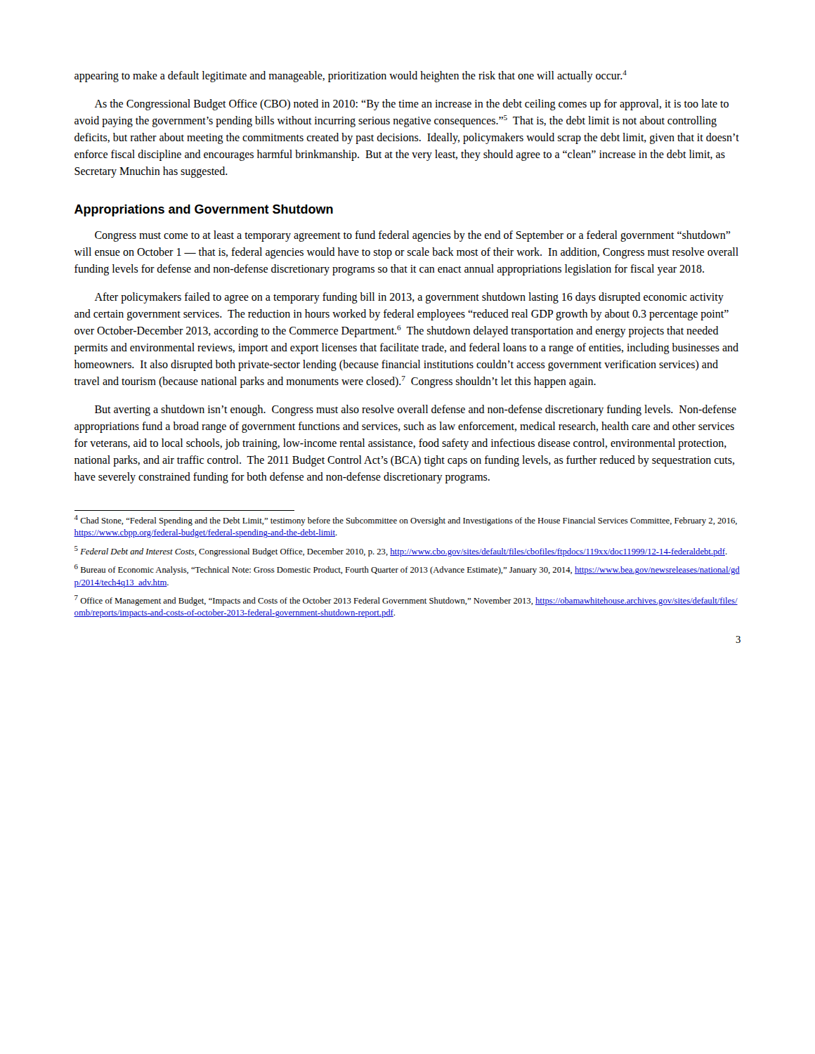appearing to make a default legitimate and manageable, prioritization would heighten the risk that one will actually occur.4
As the Congressional Budget Office (CBO) noted in 2010: “By the time an increase in the debt ceiling comes up for approval, it is too late to avoid paying the government’s pending bills without incurring serious negative consequences.”5 That is, the debt limit is not about controlling deficits, but rather about meeting the commitments created by past decisions. Ideally, policymakers would scrap the debt limit, given that it doesn’t enforce fiscal discipline and encourages harmful brinkmanship. But at the very least, they should agree to a “clean” increase in the debt limit, as Secretary Mnuchin has suggested.
Appropriations and Government Shutdown
Congress must come to at least a temporary agreement to fund federal agencies by the end of September or a federal government “shutdown” will ensue on October 1 — that is, federal agencies would have to stop or scale back most of their work. In addition, Congress must resolve overall funding levels for defense and non-defense discretionary programs so that it can enact annual appropriations legislation for fiscal year 2018.
After policymakers failed to agree on a temporary funding bill in 2013, a government shutdown lasting 16 days disrupted economic activity and certain government services. The reduction in hours worked by federal employees “reduced real GDP growth by about 0.3 percentage point” over October-December 2013, according to the Commerce Department.6 The shutdown delayed transportation and energy projects that needed permits and environmental reviews, import and export licenses that facilitate trade, and federal loans to a range of entities, including businesses and homeowners. It also disrupted both private-sector lending (because financial institutions couldn’t access government verification services) and travel and tourism (because national parks and monuments were closed).7 Congress shouldn’t let this happen again.
But averting a shutdown isn’t enough. Congress must also resolve overall defense and non-defense discretionary funding levels. Non-defense appropriations fund a broad range of government functions and services, such as law enforcement, medical research, health care and other services for veterans, aid to local schools, job training, low-income rental assistance, food safety and infectious disease control, environmental protection, national parks, and air traffic control. The 2011 Budget Control Act’s (BCA) tight caps on funding levels, as further reduced by sequestration cuts, have severely constrained funding for both defense and non-defense discretionary programs.
4 Chad Stone, “Federal Spending and the Debt Limit,” testimony before the Subcommittee on Oversight and Investigations of the House Financial Services Committee, February 2, 2016, https://www.cbpp.org/federal-budget/federal-spending-and-the-debt-limit.
5 Federal Debt and Interest Costs, Congressional Budget Office, December 2010, p. 23, http://www.cbo.gov/sites/default/files/cbofiles/ftpdocs/119xx/doc11999/12-14-federaldebt.pdf.
6 Bureau of Economic Analysis, “Technical Note: Gross Domestic Product, Fourth Quarter of 2013 (Advance Estimate),” January 30, 2014, https://www.bea.gov/newsreleases/national/gdp/2014/tech4q13_adv.htm.
7 Office of Management and Budget, “Impacts and Costs of the October 2013 Federal Government Shutdown,” November 2013, https://obamawhitehouse.archives.gov/sites/default/files/omb/reports/impacts-and-costs-of-october-2013-federal-government-shutdown-report.pdf.
3